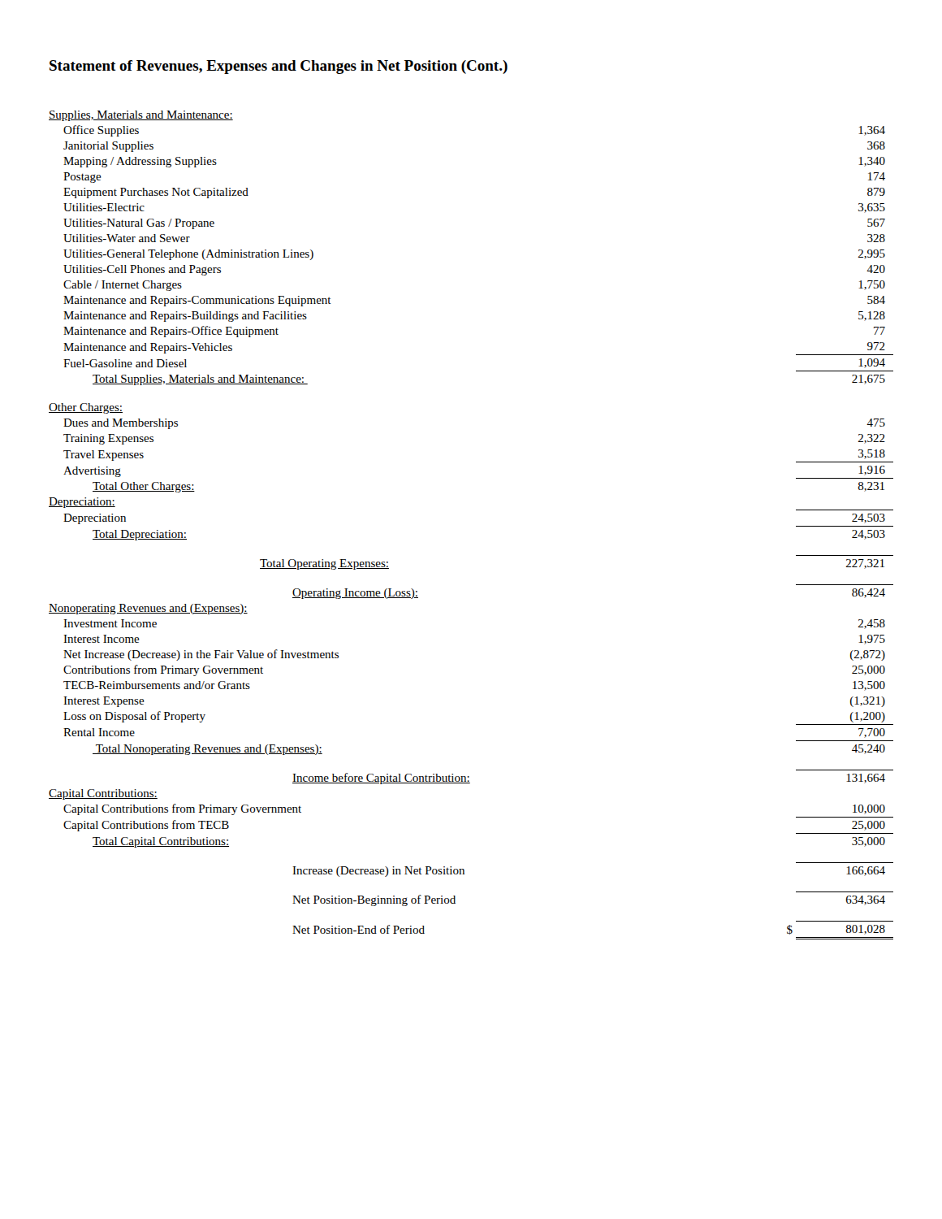Statement of Revenues, Expenses and Changes in Net Position (Cont.)
| Supplies, Materials and Maintenance: | | |
| Office Supplies | | 1,364 |
| Janitorial Supplies | | 368 |
| Mapping / Addressing Supplies | | 1,340 |
| Postage | | 174 |
| Equipment Purchases Not Capitalized | | 879 |
| Utilities-Electric | | 3,635 |
| Utilities-Natural Gas / Propane | | 567 |
| Utilities-Water and Sewer | | 328 |
| Utilities-General Telephone (Administration Lines) | | 2,995 |
| Utilities-Cell Phones and Pagers | | 420 |
| Cable / Internet Charges | | 1,750 |
| Maintenance and Repairs-Communications Equipment | | 584 |
| Maintenance and Repairs-Buildings and Facilities | | 5,128 |
| Maintenance and Repairs-Office Equipment | | 77 |
| Maintenance and Repairs-Vehicles | | 972 |
| Fuel-Gasoline and Diesel | | 1,094 |
| Total Supplies, Materials and Maintenance: | | 21,675 |
| Other Charges: | | |
| Dues and Memberships | | 475 |
| Training Expenses | | 2,322 |
| Travel Expenses | | 3,518 |
| Advertising | | 1,916 |
| Total Other Charges: | | 8,231 |
| Depreciation: | | |
| Depreciation | | 24,503 |
| Total Depreciation: | | 24,503 |
| Total Operating Expenses: | | 227,321 |
| Operating Income (Loss): | | 86,424 |
| Nonoperating Revenues and (Expenses): | | |
| Investment Income | | 2,458 |
| Interest Income | | 1,975 |
| Net Increase (Decrease) in the Fair Value of Investments | | (2,872) |
| Contributions from Primary Government | | 25,000 |
| TECB-Reimbursements and/or Grants | | 13,500 |
| Interest Expense | | (1,321) |
| Loss on Disposal of Property | | (1,200) |
| Rental Income | | 7,700 |
| Total Nonoperating Revenues and (Expenses): | | 45,240 |
| Income before Capital Contribution: | | 131,664 |
| Capital Contributions: | | |
| Capital Contributions from Primary Government | | 10,000 |
| Capital Contributions from TECB | | 25,000 |
| Total Capital Contributions: | | 35,000 |
| Increase (Decrease) in Net Position | | 166,664 |
| Net Position-Beginning of Period | | 634,364 |
| Net Position-End of Period | $ | 801,028 |